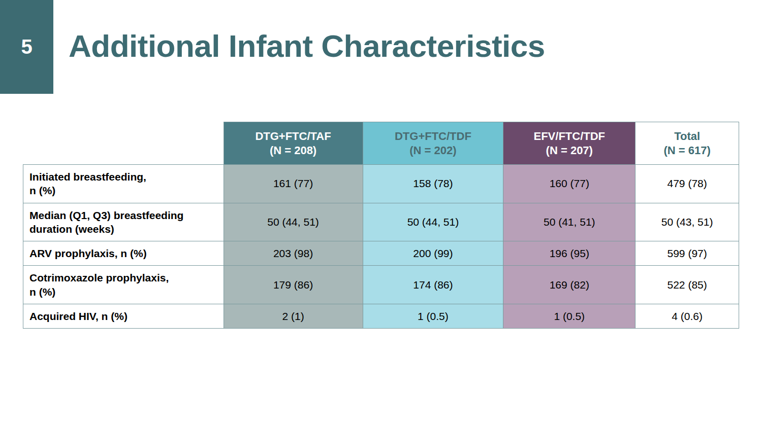5
Additional Infant Characteristics
| | DTG+FTC/TAF (N = 208) | DTG+FTC/TDF (N = 202) | EFV/FTC/TDF (N = 207) | Total (N = 617) |
| --- | --- | --- | --- | --- |
| Initiated breastfeeding, n (%) | 161 (77) | 158 (78) | 160 (77) | 479 (78) |
| Median (Q1, Q3) breastfeeding duration (weeks) | 50 (44, 51) | 50 (44, 51) | 50 (41, 51) | 50 (43, 51) |
| ARV prophylaxis, n (%) | 203 (98) | 200 (99) | 196 (95) | 599 (97) |
| Cotrimoxazole prophylaxis, n (%) | 179 (86) | 174 (86) | 169 (82) | 522 (85) |
| Acquired HIV, n (%) | 2 (1) | 1 (0.5) | 1 (0.5) | 4 (0.6) |